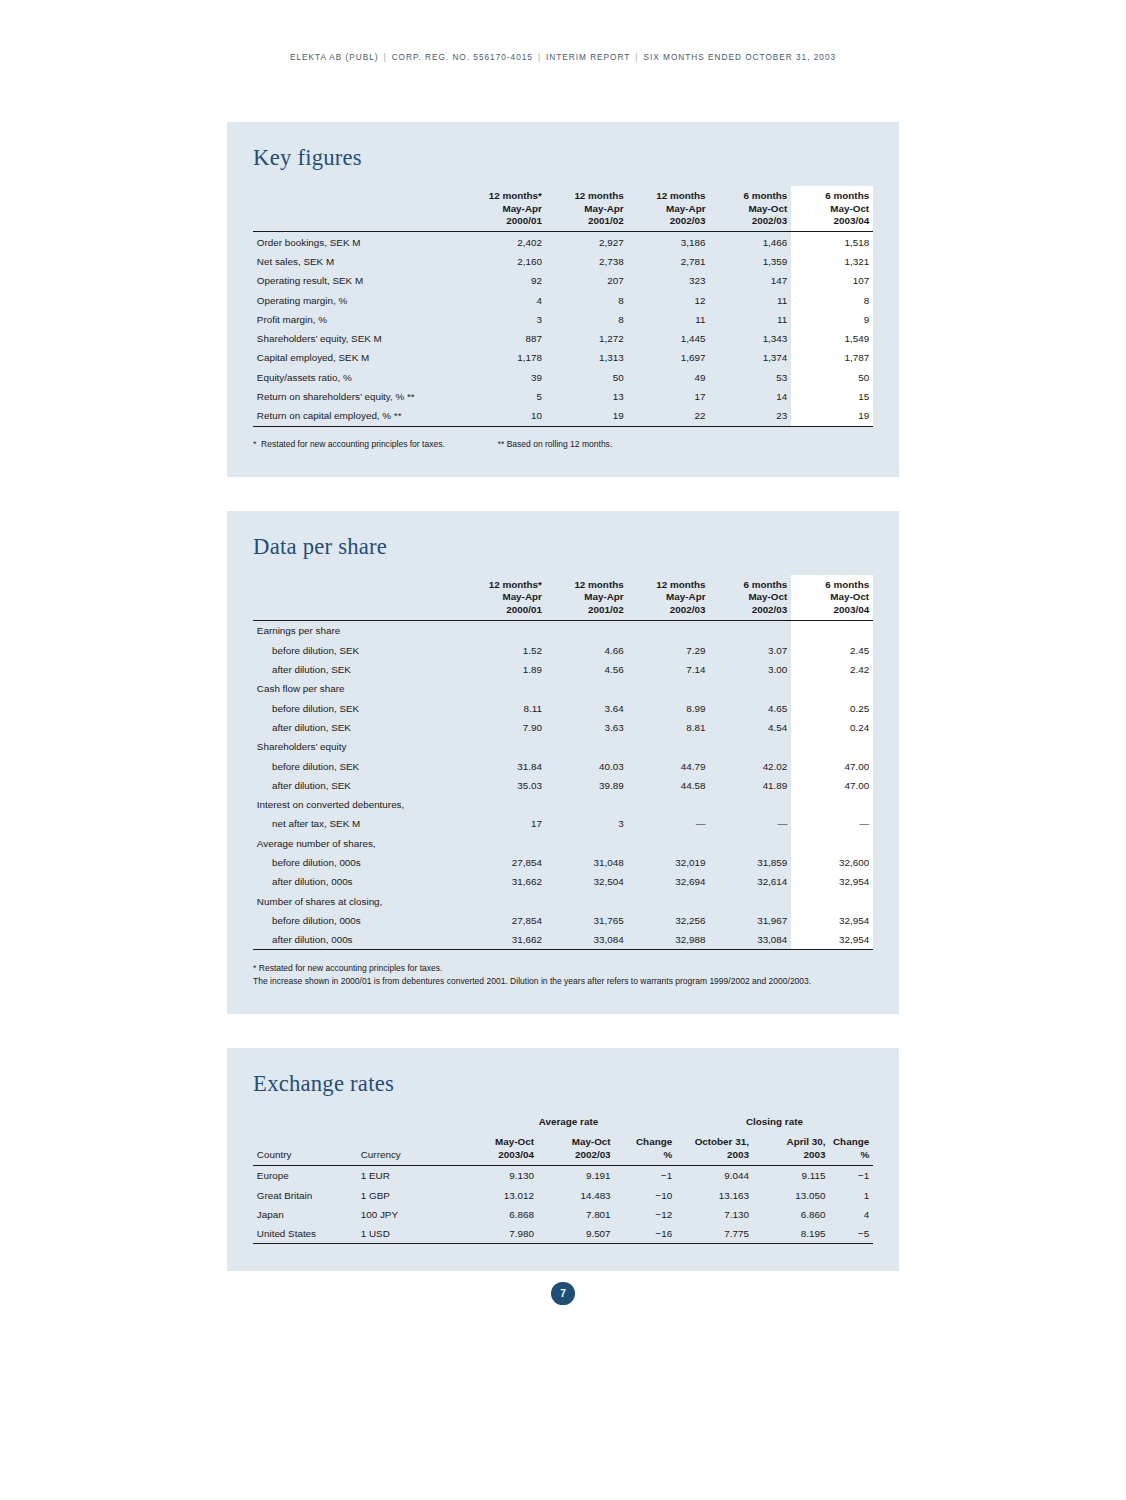ELEKTA AB (PUBL)|CORP. REG. NO. 556170-4015|INTERIM REPORT|SIX MONTHS ENDED OCTOBER 31, 2003
Key figures
| | 12 months* May-Apr 2000/01 | 12 months May-Apr 2001/02 | 12 months May-Apr 2002/03 | 6 months May-Oct 2002/03 | 6 months May-Oct 2003/04 |
| --- | --- | --- | --- | --- | --- |
| Order bookings, SEK M | 2,402 | 2,927 | 3,186 | 1,466 | 1,518 |
| Net sales, SEK M | 2,160 | 2,738 | 2,781 | 1,359 | 1,321 |
| Operating result, SEK M | 92 | 207 | 323 | 147 | 107 |
| Operating margin, % | 4 | 8 | 12 | 11 | 8 |
| Profit margin, % | 3 | 8 | 11 | 11 | 9 |
| Shareholders’ equity, SEK M | 887 | 1,272 | 1,445 | 1,343 | 1,549 |
| Capital employed, SEK M | 1,178 | 1,313 | 1,697 | 1,374 | 1,787 |
| Equity/assets ratio, % | 39 | 50 | 49 | 53 | 50 |
| Return on shareholders’ equity, % ** | 5 | 13 | 17 | 14 | 15 |
| Return on capital employed, % ** | 10 | 19 | 22 | 23 | 19 |
* Restated for new accounting principles for taxes. ** Based on rolling 12 months.
Data per share
| | 12 months* May-Apr 2000/01 | 12 months May-Apr 2001/02 | 12 months May-Apr 2002/03 | 6 months May-Oct 2002/03 | 6 months May-Oct 2003/04 |
| --- | --- | --- | --- | --- | --- |
| Earnings per share | | | | | |
| before dilution, SEK | 1.52 | 4.66 | 7.29 | 3.07 | 2.45 |
| after dilution, SEK | 1.89 | 4.56 | 7.14 | 3.00 | 2.42 |
| Cash flow per share | | | | | |
| before dilution, SEK | 8.11 | 3.64 | 8.99 | 4.65 | 0.25 |
| after dilution, SEK | 7.90 | 3.63 | 8.81 | 4.54 | 0.24 |
| Shareholders’ equity | | | | | |
| before dilution, SEK | 31.84 | 40.03 | 44.79 | 42.02 | 47.00 |
| after dilution, SEK | 35.03 | 39.89 | 44.58 | 41.89 | 47.00 |
| Interest on converted debentures, | | | | | |
| net after tax, SEK M | 17 | 3 | — | — | — |
| Average number of shares, | | | | | |
| before dilution, 000s | 27,854 | 31,048 | 32,019 | 31,859 | 32,600 |
| after dilution, 000s | 31,662 | 32,504 | 32,694 | 32,614 | 32,954 |
| Number of shares at closing, | | | | | |
| before dilution, 000s | 27,854 | 31,765 | 32,256 | 31,967 | 32,954 |
| after dilution, 000s | 31,662 | 33,084 | 32,988 | 33,084 | 32,954 |
* Restated for new accounting principles for taxes.
The increase shown in 2000/01 is from debentures converted 2001. Dilution in the years after refers to warrants program 1999/2002 and 2000/2003.
Exchange rates
| | | Average rate | Closing rate |
| --- | --- | --- | --- |
| Country | Currency | May-Oct 2003/04 | May-Oct 2002/03 | Change % | October 31, 2003 | April 30, 2003 | Change % |
| Europe | 1 EUR | 9.130 | 9.191 | −1 | 9.044 | 9.115 | −1 |
| Great Britain | 1 GBP | 13.012 | 14.483 | −10 | 13.163 | 13.050 | 1 |
| Japan | 100 JPY | 6.868 | 7.801 | −12 | 7.130 | 6.860 | 4 |
| United States | 1 USD | 7.980 | 9.507 | −16 | 7.775 | 8.195 | −5 |
7